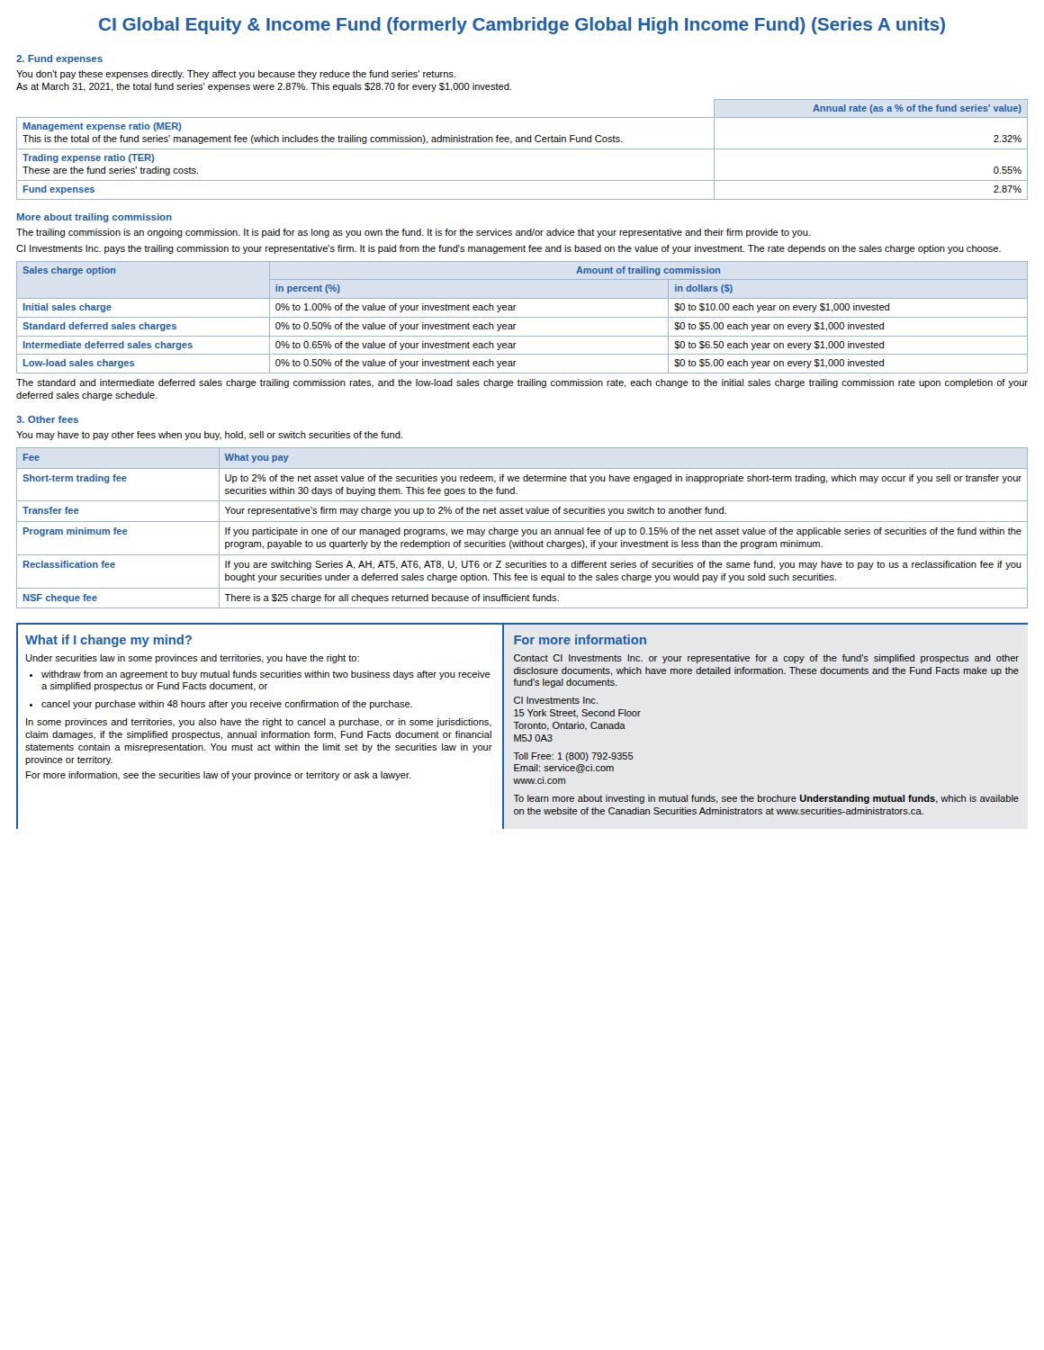CI Global Equity & Income Fund (formerly Cambridge Global High Income Fund) (Series A units)
2. Fund expenses
You don't pay these expenses directly. They affect you because they reduce the fund series' returns.
As at March 31, 2021, the total fund series' expenses were 2.87%. This equals $28.70 for every $1,000 invested.
| | Annual rate (as a % of the fund series' value) |
| --- | --- |
| Management expense ratio (MER) This is the total of the fund series' management fee (which includes the trailing commission), administration fee, and Certain Fund Costs. | 2.32% |
| Trading expense ratio (TER) These are the fund series' trading costs. | 0.55% |
| Fund expenses | 2.87% |
More about trailing commission
The trailing commission is an ongoing commission. It is paid for as long as you own the fund. It is for the services and/or advice that your representative and their firm provide to you.
CI Investments Inc. pays the trailing commission to your representative's firm. It is paid from the fund's management fee and is based on the value of your investment. The rate depends on the sales charge option you choose.
| Sales charge option | Amount of trailing commission |
| --- | --- |
| in percent (%) | in dollars ($) |
| Initial sales charge | 0% to 1.00% of the value of your investment each year | $0 to $10.00 each year on every $1,000 invested |
| Standard deferred sales charges | 0% to 0.50% of the value of your investment each year | $0 to $5.00 each year on every $1,000 invested |
| Intermediate deferred sales charges | 0% to 0.65% of the value of your investment each year | $0 to $6.50 each year on every $1,000 invested |
| Low-load sales charges | 0% to 0.50% of the value of your investment each year | $0 to $5.00 each year on every $1,000 invested |
The standard and intermediate deferred sales charge trailing commission rates, and the low-load sales charge trailing commission rate, each change to the initial sales charge trailing commission rate upon completion of your deferred sales charge schedule.
3. Other fees
You may have to pay other fees when you buy, hold, sell or switch securities of the fund.
| Fee | What you pay |
| --- | --- |
| Short-term trading fee | Up to 2% of the net asset value of the securities you redeem, if we determine that you have engaged in inappropriate short-term trading, which may occur if you sell or transfer your securities within 30 days of buying them. This fee goes to the fund. |
| Transfer fee | Your representative's firm may charge you up to 2% of the net asset value of securities you switch to another fund. |
| Program minimum fee | If you participate in one of our managed programs, we may charge you an annual fee of up to 0.15% of the net asset value of the applicable series of securities of the fund within the program, payable to us quarterly by the redemption of securities (without charges), if your investment is less than the program minimum. |
| Reclassification fee | If you are switching Series A, AH, AT5, AT6, AT8, U, UT6 or Z securities to a different series of securities of the same fund, you may have to pay to us a reclassification fee if you bought your securities under a deferred sales charge option. This fee is equal to the sales charge you would pay if you sold such securities. |
| NSF cheque fee | There is a $25 charge for all cheques returned because of insufficient funds. |
What if I change my mind?
Under securities law in some provinces and territories, you have the right to:
withdraw from an agreement to buy mutual funds securities within two business days after you receive a simplified prospectus or Fund Facts document, or
cancel your purchase within 48 hours after you receive confirmation of the purchase.
In some provinces and territories, you also have the right to cancel a purchase, or in some jurisdictions, claim damages, if the simplified prospectus, annual information form, Fund Facts document or financial statements contain a misrepresentation. You must act within the limit set by the securities law in your province or territory.
For more information, see the securities law of your province or territory or ask a lawyer.
For more information
Contact CI Investments Inc. or your representative for a copy of the fund's simplified prospectus and other disclosure documents, which have more detailed information. These documents and the Fund Facts make up the fund's legal documents.
CI Investments Inc.
15 York Street, Second Floor
Toronto, Ontario, Canada
M5J 0A3
Toll Free: 1 (800) 792-9355
Email: service@ci.com
www.ci.com
To learn more about investing in mutual funds, see the brochure Understanding mutual funds, which is available on the website of the Canadian Securities Administrators at www.securities-administrators.ca.